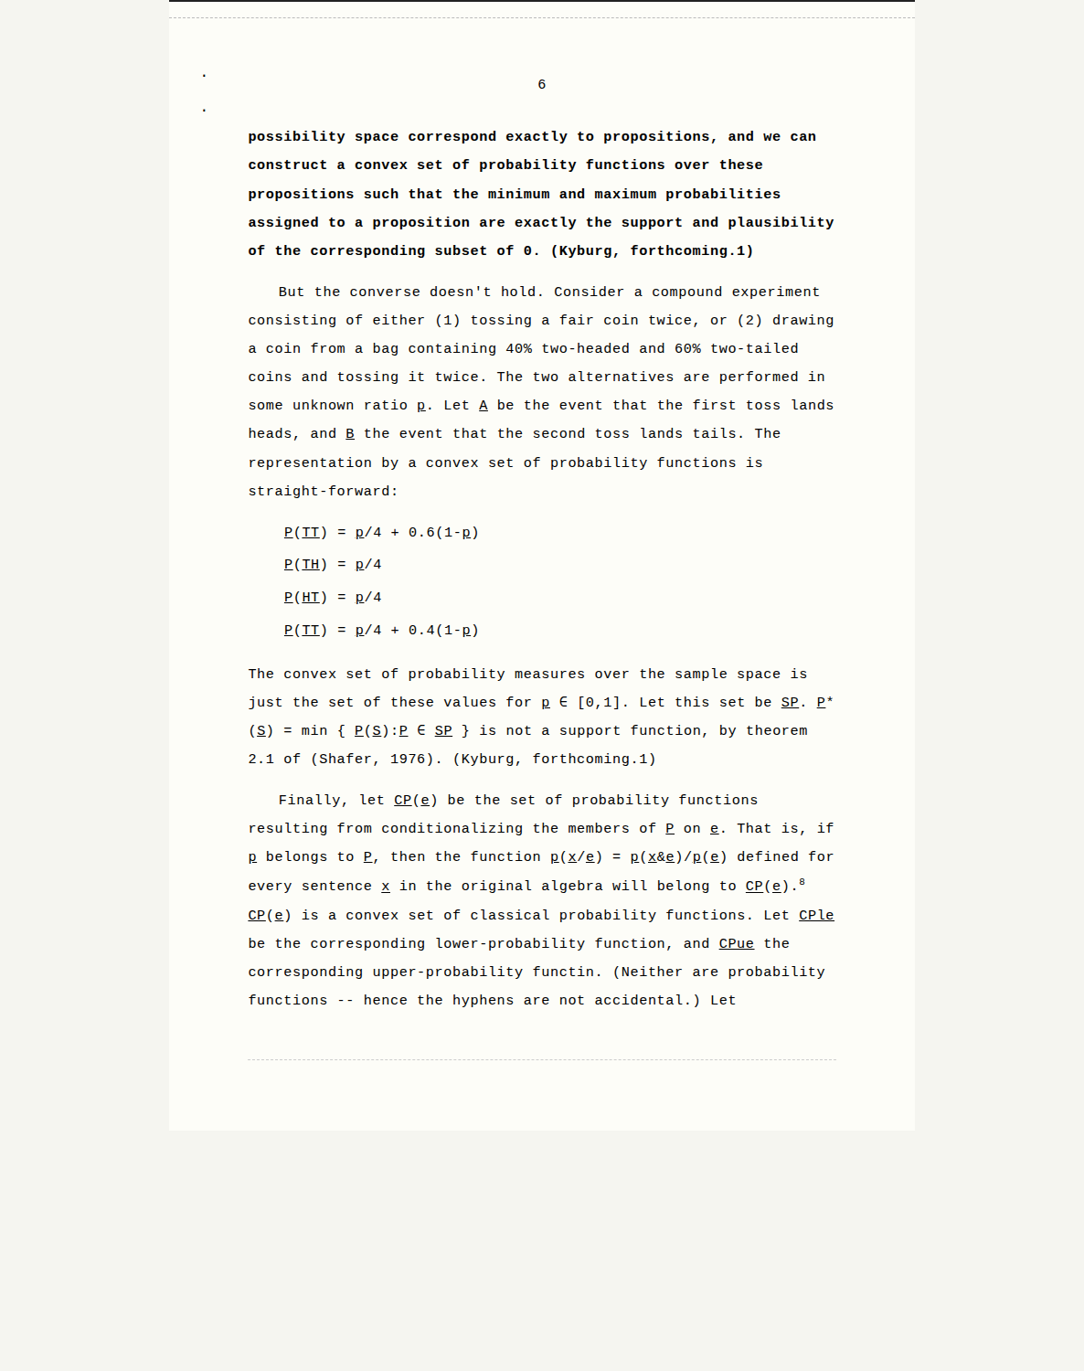·
·
6
possibility space correspond exactly to propositions, and we can construct a convex set of probability functions over these propositions such that the minimum and maximum probabilities assigned to a proposition are exactly the support and plausibility of the corresponding subset of 0. (Kyburg, forthcoming.1)
But the converse doesn't hold. Consider a compound experiment consisting of either (1) tossing a fair coin twice, or (2) drawing a coin from a bag containing 40% two-headed and 60% two-tailed coins and tossing it twice. The two alternatives are performed in some unknown ratio p. Let A be the event that the first toss lands heads, and B the event that the second toss lands tails. The representation by a convex set of probability functions is straight-forward:
P(TT) = p/4 + 0.6(1-p)
P(TH) = p/4
P(HT) = p/4
P(TT) = p/4 + 0.4(1-p)
The convex set of probability measures over the sample space is just the set of these values for p ∈ [0,1]. Let this set be SP. P*(S) = min { P(S):P ∈ SP } is not a support function, by theorem 2.1 of (Shafer, 1976). (Kyburg, forthcoming.1)
Finally, let CP(e) be the set of probability functions resulting from conditionalizing the members of P on e. That is, if p belongs to P, then the function p(x/e) = p(x&e)/p(e) defined for every sentence x in the original algebra will belong to CP(e).8 CP(e) is a convex set of classical probability functions. Let CPle be the corresponding lower-probability function, and CPue the corresponding upper-probability functin. (Neither are probability functions -- hence the hyphens are not accidental.) Let